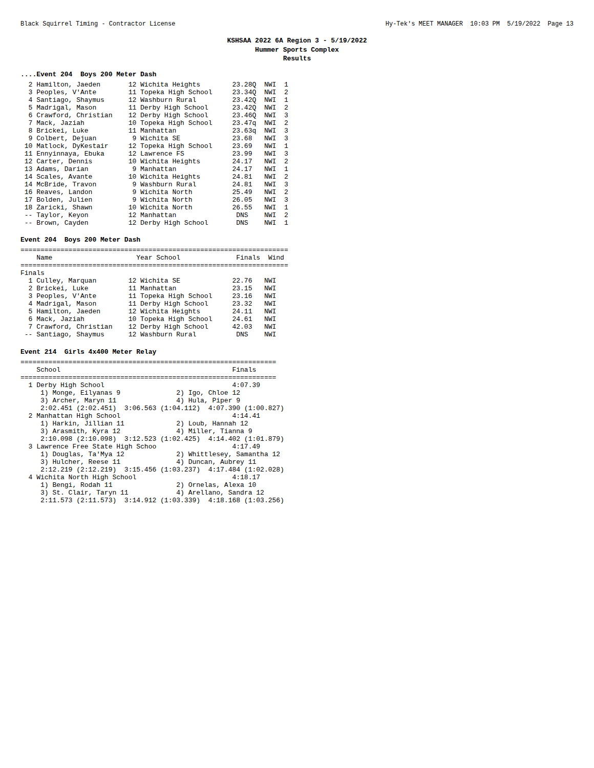Black Squirrel Timing - Contractor License Hy-Tek's MEET MANAGER 10:03 PM 5/19/2022 Page 13
KSHSAA 2022 6A Region 3 - 5/19/2022
Hummer Sports Complex
Results
....Event 204 Boys 200 Meter Dash
  2 Hamilton, Jaeden       12 Wichita Heights        23.28Q  NWI  1
  3 Peoples, V'Ante        11 Topeka High School     23.34Q  NWI  2
  4 Santiago, Shaymus      12 Washburn Rural         23.42Q  NWI  1
  5 Madrigal, Mason        11 Derby High School      23.42Q  NWI  2
  6 Crawford, Christian    12 Derby High School      23.46Q  NWI  3
  7 Mack, Jaziah           10 Topeka High School     23.47q  NWI  2
  8 Brickei, Luke          11 Manhattan              23.63q  NWI  3
  9 Colbert, Dejuan         9 Wichita SE             23.68   NWI  3
 10 Matlock, DyKestair     12 Topeka High School     23.69   NWI  1
 11 Ennyinnaya, Ebuka      12 Lawrence FS            23.99   NWI  3
 12 Carter, Dennis         10 Wichita Heights        24.17   NWI  2
 13 Adams, Darian           9 Manhattan              24.17   NWI  1
 14 Scales, Avante         10 Wichita Heights        24.81   NWI  2
 14 McBride, Travon         9 Washburn Rural         24.81   NWI  3
 16 Reaves, Landon          9 Wichita North          25.49   NWI  2
 17 Bolden, Julien          9 Wichita North          26.05   NWI  3
 18 Zaricki, Shawn         10 Wichita North          26.55   NWI  1
 -- Taylor, Keyon          12 Manhattan               DNS    NWI  2
 -- Brown, Cayden          12 Derby High School       DNS    NWI  1
Event 204 Boys 200 Meter Dash
===================================================================
    Name                     Year School              Finals  Wind
===================================================================
Finals
  1 Culley, Marquan        12 Wichita SE             22.76   NWI
  2 Brickei, Luke          11 Manhattan              23.15   NWI
  3 Peoples, V'Ante        11 Topeka High School     23.16   NWI
  4 Madrigal, Mason        11 Derby High School      23.32   NWI
  5 Hamilton, Jaeden       12 Wichita Heights        24.11   NWI
  6 Mack, Jaziah           10 Topeka High School     24.61   NWI
  7 Crawford, Christian    12 Derby High School      42.03   NWI
 -- Santiago, Shaymus      12 Washburn Rural          DNS    NWI
Event 214 Girls 4x400 Meter Relay
================================================================
    School                                           Finals
================================================================
  1 Derby High School                                4:07.39
     1) Monge, Eilyanas 9              2) Igo, Chloe 12
     3) Archer, Maryn 11               4) Hula, Piper 9
     2:02.451 (2:02.451)  3:06.563 (1:04.112)  4:07.390 (1:00.827)
  2 Manhattan High School                            4:14.41
     1) Harkin, Jillian 11             2) Loub, Hannah 12
     3) Arasmith, Kyra 12              4) Miller, Tianna 9
     2:10.098 (2:10.098)  3:12.523 (1:02.425)  4:14.402 (1:01.879)
  3 Lawrence Free State High Schoo                   4:17.49
     1) Douglas, Ta'Mya 12             2) Whittlesey, Samantha 12
     3) Hulcher, Reese 11              4) Duncan, Aubrey 11
     2:12.219 (2:12.219)  3:15.456 (1:03.237)  4:17.484 (1:02.028)
  4 Wichita North High School                        4:18.17
     1) Bengi, Rodah 11                2) Ornelas, Alexa 10
     3) St. Clair, Taryn 11            4) Arellano, Sandra 12
     2:11.573 (2:11.573)  3:14.912 (1:03.339)  4:18.168 (1:03.256)